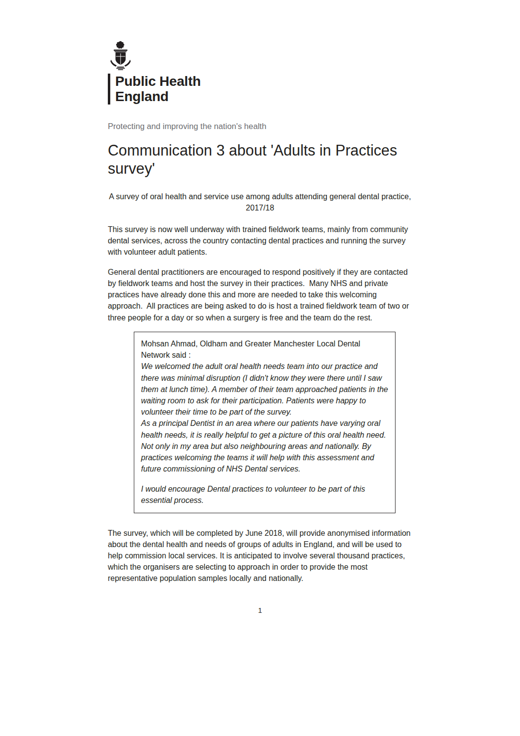Public Health
England
Protecting and improving the nation's health
Communication 3 about 'Adults in Practices survey'
A survey of oral health and service use among adults attending general dental practice, 2017/18
This survey is now well underway with trained fieldwork teams, mainly from community dental services, across the country contacting dental practices and running the survey with volunteer adult patients.
General dental practitioners are encouraged to respond positively if they are contacted by fieldwork teams and host the survey in their practices. Many NHS and private practices have already done this and more are needed to take this welcoming approach. All practices are being asked to do is host a trained fieldwork team of two or three people for a day or so when a surgery is free and the team do the rest.
Mohsan Ahmad, Oldham and Greater Manchester Local Dental Network said :
We welcomed the adult oral health needs team into our practice and there was minimal disruption (I didn't know they were there until I saw them at lunch time). A member of their team approached patients in the waiting room to ask for their participation. Patients were happy to volunteer their time to be part of the survey.
As a principal Dentist in an area where our patients have varying oral health needs, it is really helpful to get a picture of this oral health need. Not only in my area but also neighbouring areas and nationally. By practices welcoming the teams it will help with this assessment and future commissioning of NHS Dental services.
I would encourage Dental practices to volunteer to be part of this essential process.
The survey, which will be completed by June 2018, will provide anonymised information about the dental health and needs of groups of adults in England, and will be used to help commission local services. It is anticipated to involve several thousand practices, which the organisers are selecting to approach in order to provide the most representative population samples locally and nationally.
1